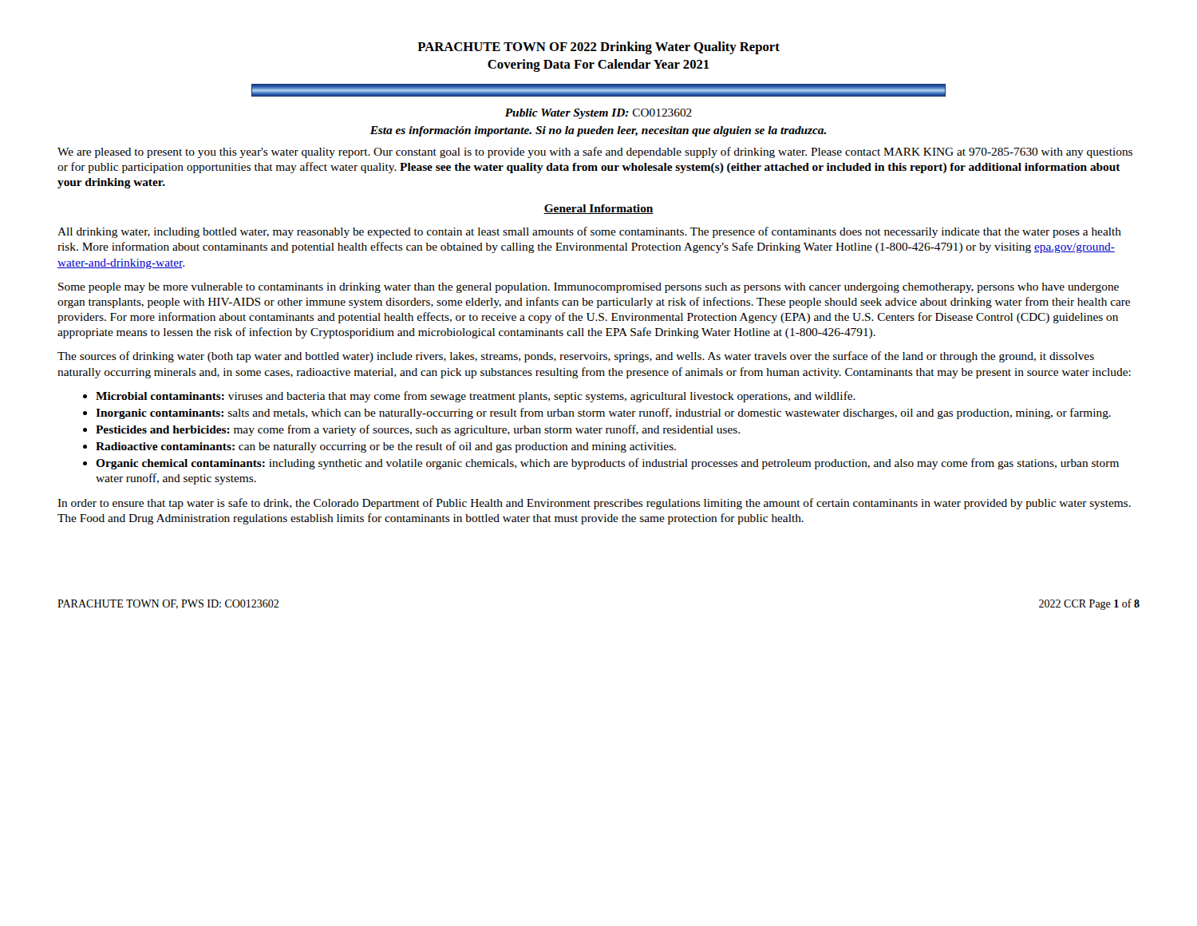PARACHUTE TOWN OF 2022 Drinking Water Quality Report
Covering Data For Calendar Year 2021
Public Water System ID: CO0123602
Esta es información importante. Si no la pueden leer, necesitan que alguien se la traduzca.
We are pleased to present to you this year's water quality report. Our constant goal is to provide you with a safe and dependable supply of drinking water. Please contact MARK KING at 970-285-7630 with any questions or for public participation opportunities that may affect water quality. Please see the water quality data from our wholesale system(s) (either attached or included in this report) for additional information about your drinking water.
General Information
All drinking water, including bottled water, may reasonably be expected to contain at least small amounts of some contaminants. The presence of contaminants does not necessarily indicate that the water poses a health risk. More information about contaminants and potential health effects can be obtained by calling the Environmental Protection Agency's Safe Drinking Water Hotline (1-800-426-4791) or by visiting epa.gov/ground-water-and-drinking-water.
Some people may be more vulnerable to contaminants in drinking water than the general population. Immunocompromised persons such as persons with cancer undergoing chemotherapy, persons who have undergone organ transplants, people with HIV-AIDS or other immune system disorders, some elderly, and infants can be particularly at risk of infections. These people should seek advice about drinking water from their health care providers. For more information about contaminants and potential health effects, or to receive a copy of the U.S. Environmental Protection Agency (EPA) and the U.S. Centers for Disease Control (CDC) guidelines on appropriate means to lessen the risk of infection by Cryptosporidium and microbiological contaminants call the EPA Safe Drinking Water Hotline at (1-800-426-4791).
The sources of drinking water (both tap water and bottled water) include rivers, lakes, streams, ponds, reservoirs, springs, and wells. As water travels over the surface of the land or through the ground, it dissolves naturally occurring minerals and, in some cases, radioactive material, and can pick up substances resulting from the presence of animals or from human activity. Contaminants that may be present in source water include:
Microbial contaminants: viruses and bacteria that may come from sewage treatment plants, septic systems, agricultural livestock operations, and wildlife.
Inorganic contaminants: salts and metals, which can be naturally-occurring or result from urban storm water runoff, industrial or domestic wastewater discharges, oil and gas production, mining, or farming.
Pesticides and herbicides: may come from a variety of sources, such as agriculture, urban storm water runoff, and residential uses.
Radioactive contaminants: can be naturally occurring or be the result of oil and gas production and mining activities.
Organic chemical contaminants: including synthetic and volatile organic chemicals, which are byproducts of industrial processes and petroleum production, and also may come from gas stations, urban storm water runoff, and septic systems.
In order to ensure that tap water is safe to drink, the Colorado Department of Public Health and Environment prescribes regulations limiting the amount of certain contaminants in water provided by public water systems. The Food and Drug Administration regulations establish limits for contaminants in bottled water that must provide the same protection for public health.
PARACHUTE TOWN OF, PWS ID: CO0123602
2022 CCR Page 1 of 8